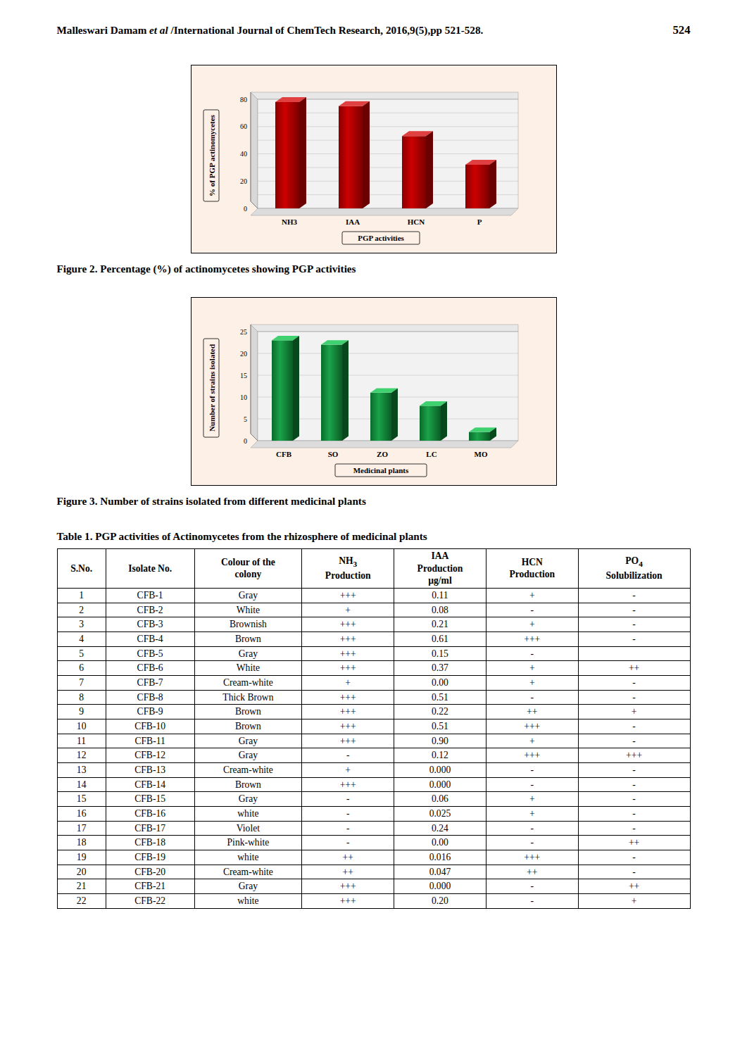Malleswari Damam et al /International Journal of ChemTech Research, 2016,9(5),pp 521-528. 524
0 20 40 60 80 NH3 IAA HCN P % of PGP actinomycetes PGP activities
Figure 2. Percentage (%) of actinomycetes showing PGP activities
0 5 10 15 20 25 CFB SO ZO LC MO Number of strains isolated Medicinal plants
Figure 3. Number of strains isolated from different medicinal plants
Table 1. PGP activities of Actinomycetes from the rhizosphere of medicinal plants
| S.No. | Isolate No. | Colour of the colony | NH 3 Production | IAA Production µg/ml | HCN Production | PO 4 Solubilization |
| --- | --- | --- | --- | --- | --- | --- |
| 1 | CFB-1 | Gray | +++ | 0.11 | + | - |
| 2 | CFB-2 | White | + | 0.08 | - | - |
| 3 | CFB-3 | Brownish | +++ | 0.21 | + | - |
| 4 | CFB-4 | Brown | +++ | 0.61 | +++ | - |
| 5 | CFB-5 | Gray | +++ | 0.15 | - | |
| 6 | CFB-6 | White | +++ | 0.37 | + | ++ |
| 7 | CFB-7 | Cream-white | + | 0.00 | + | - |
| 8 | CFB-8 | Thick Brown | +++ | 0.51 | - | - |
| 9 | CFB-9 | Brown | +++ | 0.22 | ++ | + |
| 10 | CFB-10 | Brown | +++ | 0.51 | +++ | - |
| 11 | CFB-11 | Gray | +++ | 0.90 | + | - |
| 12 | CFB-12 | Gray | - | 0.12 | +++ | +++ |
| 13 | CFB-13 | Cream-white | + | 0.000 | - | - |
| 14 | CFB-14 | Brown | +++ | 0.000 | - | - |
| 15 | CFB-15 | Gray | - | 0.06 | + | - |
| 16 | CFB-16 | white | - | 0.025 | + | - |
| 17 | CFB-17 | Violet | - | 0.24 | - | - |
| 18 | CFB-18 | Pink-white | - | 0.00 | - | ++ |
| 19 | CFB-19 | white | ++ | 0.016 | +++ | - |
| 20 | CFB-20 | Cream-white | ++ | 0.047 | ++ | - |
| 21 | CFB-21 | Gray | +++ | 0.000 | - | ++ |
| 22 | CFB-22 | white | +++ | 0.20 | - | + |